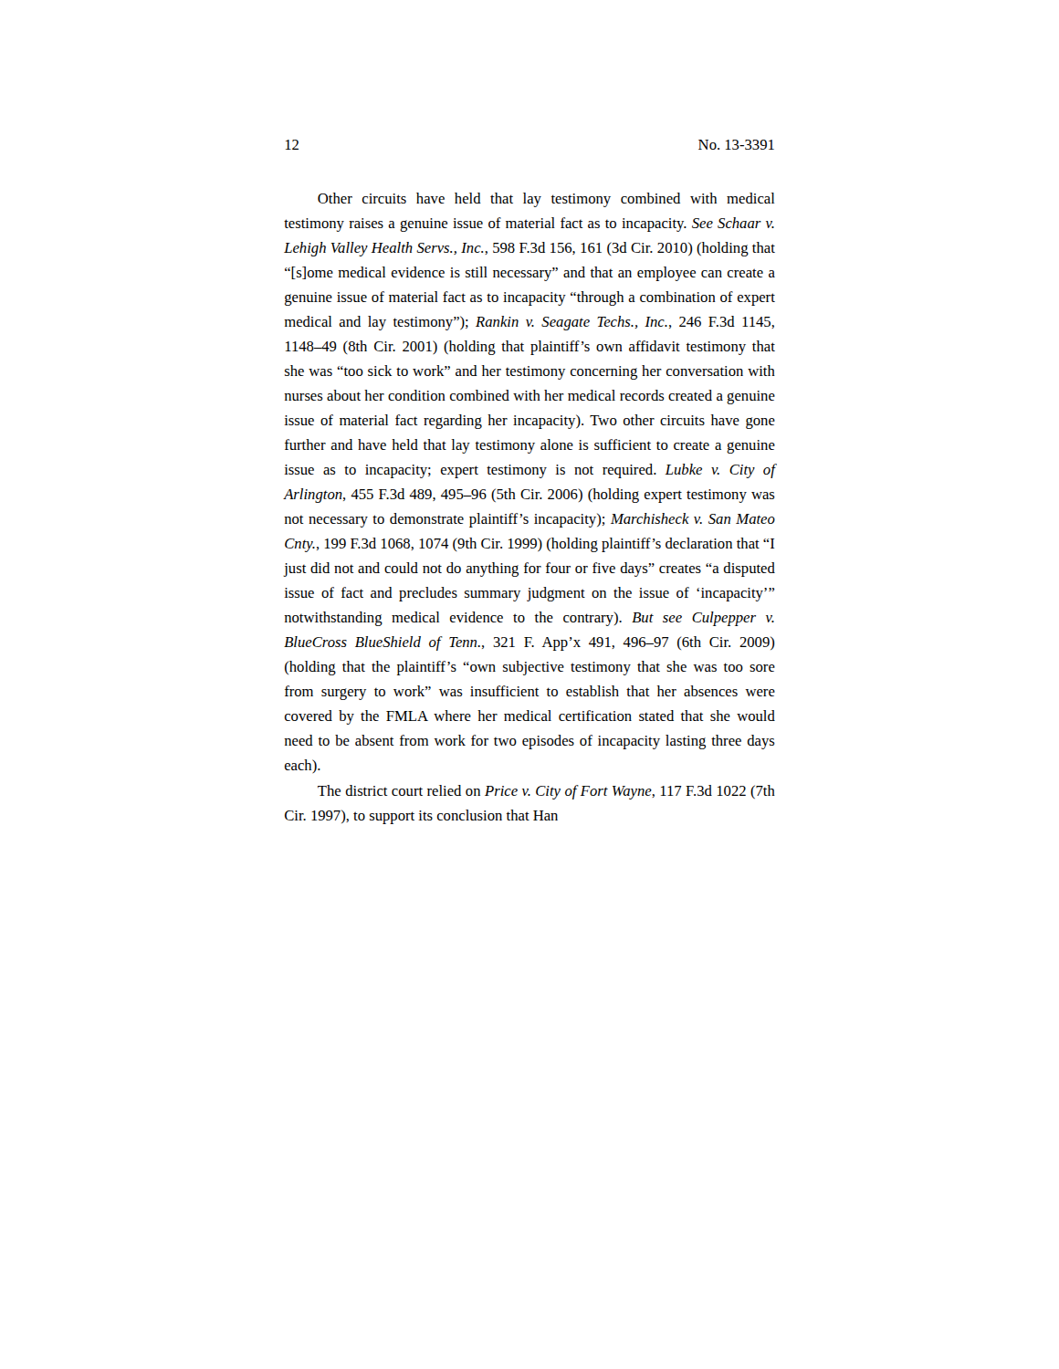12 No. 13-3391
Other circuits have held that lay testimony combined with medical testimony raises a genuine issue of material fact as to incapacity. See Schaar v. Lehigh Valley Health Servs., Inc., 598 F.3d 156, 161 (3d Cir. 2010) (holding that “[s]ome medical evidence is still necessary” and that an employee can create a genuine issue of material fact as to incapacity “through a combination of expert medical and lay testimo­ny”); Rankin v. Seagate Techs., Inc., 246 F.3d 1145, 1148–49 (8th Cir. 2001) (holding that plaintiff’s own affidavit testimony that she was “too sick to work” and her testimony concern­ing her conversation with nurses about her condition com­bined with her medical records created a genuine issue of material fact regarding her incapacity). Two other circuits have gone further and have held that lay testimony alone is sufficient to create a genuine issue as to incapacity; expert testimony is not required. Lubke v. City of Arlington, 455 F.3d 489, 495–96 (5th Cir. 2006) (holding expert testimony was not necessary to demonstrate plaintiff’s incapacity); Marchisheck v. San Mateo Cnty., 199 F.3d 1068, 1074 (9th Cir. 1999) (hold­ing plaintiff’s declaration that “I just did not and could not do anything for four or five days” creates “a disputed issue of fact and precludes summary judgment on the issue of ‘in­capacity’” notwithstanding medical evidence to the contra­ry). But see Culpepper v. BlueCross BlueShield of Tenn., 321 F. App’x 491, 496–97 (6th Cir. 2009) (holding that the plaintiff’s “own subjective testimony that she was too sore from sur­gery to work” was insufficient to establish that her absences were covered by the FMLA where her medical certification stated that she would need to be absent from work for two episodes of incapacity lasting three days each).
The district court relied on Price v. City of Fort Wayne, 117 F.3d 1022 (7th Cir. 1997), to support its conclusion that Han­